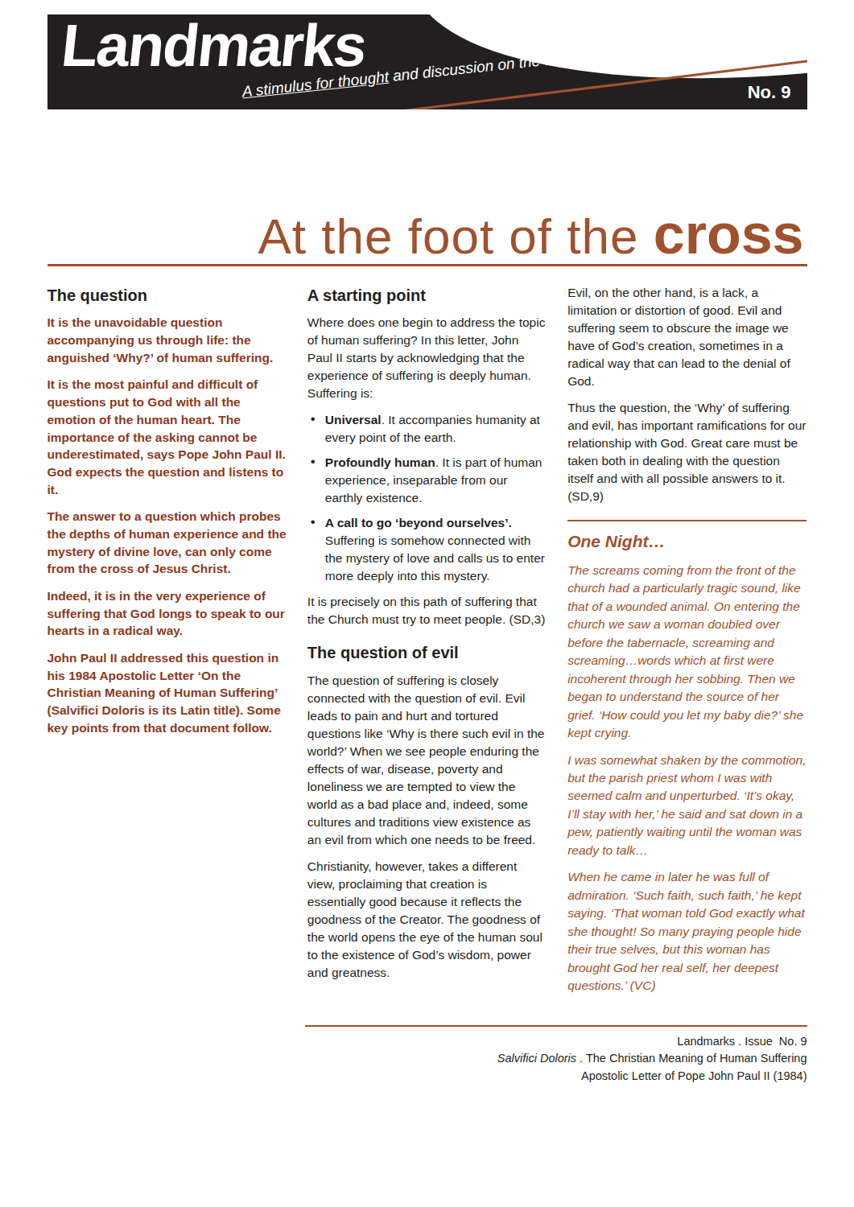Landmarks
A stimulus for thought and discussion on the teaching of the Catholic Church
No. 9
At the foot of the cross
The question
It is the unavoidable question accompanying us through life: the anguished ‘Why?’ of human suffering.
It is the most painful and difficult of questions put to God with all the emotion of the human heart. The importance of the asking cannot be underestimated, says Pope John Paul II. God expects the question and listens to it.
The answer to a question which probes the depths of human experience and the mystery of divine love, can only come from the cross of Jesus Christ.
Indeed, it is in the very experience of suffering that God longs to speak to our hearts in a radical way.
John Paul II addressed this question in his 1984 Apostolic Letter ‘On the Christian Meaning of Human Suffering’ (Salvifici Doloris is its Latin title). Some key points from that document follow.
A starting point
Where does one begin to address the topic of human suffering? In this letter, John Paul II starts by acknowledging that the experience of suffering is deeply human. Suffering is:
Universal. It accompanies humanity at every point of the earth.
Profoundly human. It is part of human experience, inseparable from our earthly existence.
A call to go ‘beyond ourselves’. Suffering is somehow connected with the mystery of love and calls us to enter more deeply into this mystery.
It is precisely on this path of suffering that the Church must try to meet people. (SD,3)
The question of evil
The question of suffering is closely connected with the question of evil. Evil leads to pain and hurt and tortured questions like ‘Why is there such evil in the world?’ When we see people enduring the effects of war, disease, poverty and loneliness we are tempted to view the world as a bad place and, indeed, some cultures and traditions view existence as an evil from which one needs to be freed.
Christianity, however, takes a different view, proclaiming that creation is essentially good because it reflects the goodness of the Creator. The goodness of the world opens the eye of the human soul to the existence of God’s wisdom, power and greatness.
Evil, on the other hand, is a lack, a limitation or distortion of good. Evil and suffering seem to obscure the image we have of God’s creation, sometimes in a radical way that can lead to the denial of God.
Thus the question, the ‘Why’ of suffering and evil, has important ramifications for our relationship with God. Great care must be taken both in dealing with the question itself and with all possible answers to it. (SD,9)
One Night…
The screams coming from the front of the church had a particularly tragic sound, like that of a wounded animal. On entering the church we saw a woman doubled over before the tabernacle, screaming and screaming…words which at first were incoherent through her sobbing. Then we began to understand the source of her grief. ‘How could you let my baby die?’ she kept crying.
I was somewhat shaken by the commotion, but the parish priest whom I was with seemed calm and unperturbed. ‘It’s okay, I’ll stay with her,’ he said and sat down in a pew, patiently waiting until the woman was ready to talk…
When he came in later he was full of admiration. ‘Such faith, such faith,’ he kept saying. ‘That woman told God exactly what she thought! So many praying people hide their true selves, but this woman has brought God her real self, her deepest questions.’ (VC)
Landmarks . Issue No. 9
Salvifici Doloris . The Christian Meaning of Human Suffering
Apostolic Letter of Pope John Paul II (1984)